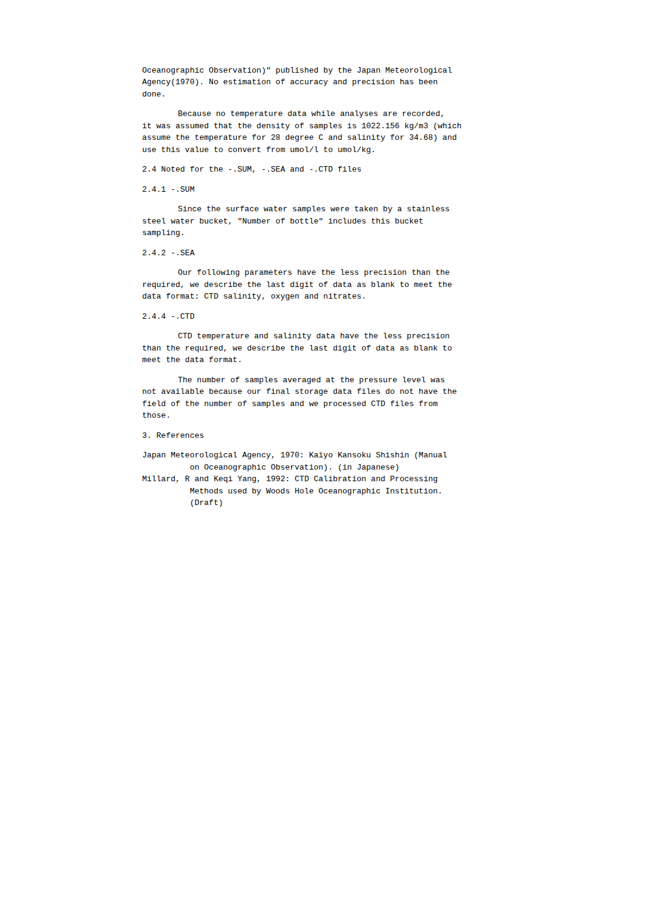Oceanographic Observation)" published by the Japan Meteorological Agency(1970). No estimation of accuracy and precision has been done.
Because no temperature data while analyses are recorded, it was assumed that the density of samples is 1022.156 kg/m3 (which assume the temperature for 28 degree C and salinity for 34.68) and use this value to convert from umol/l to umol/kg.
2.4 Noted for the -.SUM, -.SEA and -.CTD files
2.4.1 -.SUM
Since the surface water samples were taken by a stainless steel water bucket, "Number of bottle" includes this bucket sampling.
2.4.2 -.SEA
Our following parameters have the less precision than the required, we describe the last digit of data as blank to meet the data format: CTD salinity, oxygen and nitrates.
2.4.4 -.CTD
CTD temperature and salinity data have the less precision than the required, we describe the last digit of data as blank to meet the data format.
The number of samples averaged at the pressure level was not available because our final storage data files do not have the field of the number of samples and we processed CTD files from those.
3. References
Japan Meteorological Agency, 1970: Kaiyo Kansoku Shishin (Manual
on Oceanographic Observation). (in Japanese)
Millard, R and Keqi Yang, 1992: CTD Calibration and Processing
Methods used by Woods Hole Oceanographic Institution.
(Draft)